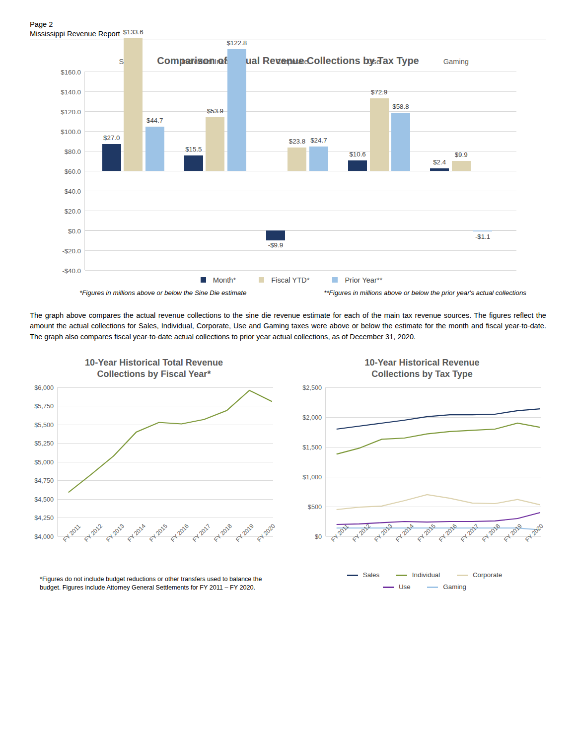Page 2
Mississippi Revenue Report
Comparison of Actual Revenue Collections by Tax Type
$160.0
$140.0
$120.0
$100.0
$80.0
$60.0
$40.0
$20.0
$0.0
-$20.0
-$40.0
Sales
Individual Income
Corporate
Use
Gaming
$27.0
$133.6
$44.7
$15.5
$53.9
$122.8
-$9.9
$23.8
$24.7
$10.6
$72.9
$58.8
$2.4
$9.9
-$1.1
Month* Fiscal YTD* Prior Year**
*Figures in millions above or below the Sine Die estimate
**Figures in millions above or below the prior year's actual collections
The graph above compares the actual revenue collections to the sine die revenue estimate for each of the main tax revenue sources. The figures reflect the amount the actual collections for Sales, Individual, Corporate, Use and Gaming taxes were above or below the estimate for the month and fiscal year-to-date. The graph also compares fiscal year-to-date actual collections to prior year actual collections, as of December 31, 2020.
10-Year Historical Total Revenue
Collections by Fiscal Year*
$6,000
$5,750
$5,500
$5,250
$5,000
$4,750
$4,500
$4,250
$4,000
FY 2011
FY 2012
FY 2013
FY 2014
FY 2015
FY 2016
FY 2017
FY 2018
FY 2019
FY 2020
*Figures do not include budget reductions or other transfers used to balance the budget. Figures include Attorney General Settlements for FY 2011 – FY 2020.
10-Year Historical Revenue
Collections by Tax Type
$2,500
$2,000
$1,500
$1,000
$500
$0
FY 2011
FY 2012
FY 2013
FY 2014
FY 2015
FY 2016
FY 2017
FY 2018
FY 2019
FY 2020
Sales Individual Corporate
Use Gaming